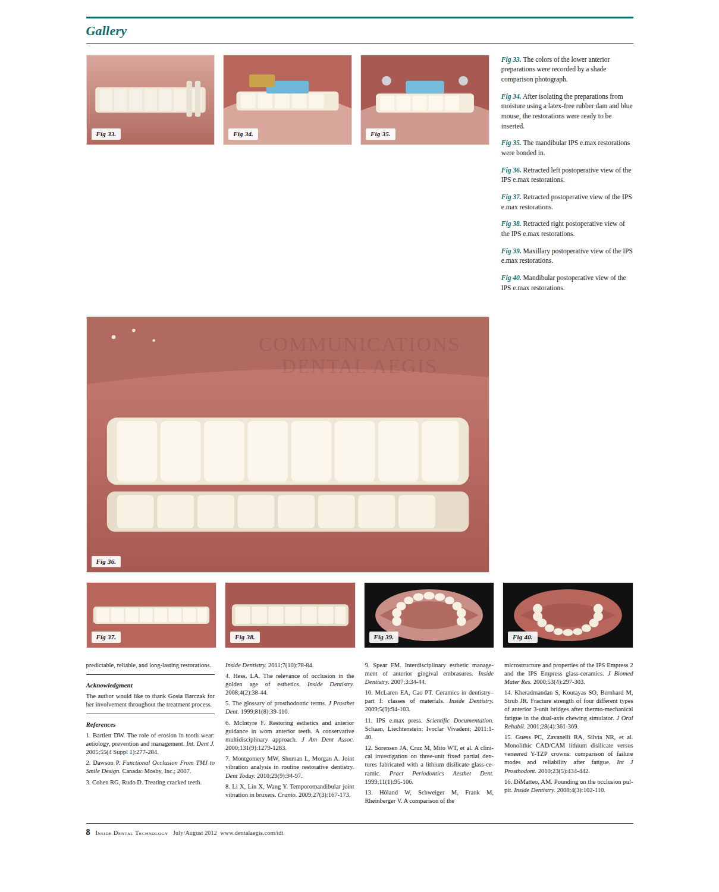Gallery
COMMUNICATIONS DENTAL AEGIS
Fig 33.
Fig 34.
Fig 35.
Fig 33. The colors of the lower anterior preparations were recorded by a shade comparison photograph.
Fig 34. After isolating the preparations from moisture using a latex-free rubber dam and blue mouse, the restorations were ready to be inserted.
Fig 35. The mandibular IPS e.max restorations were bonded in.
Fig 36. Retracted left postoperative view of the IPS e.max restorations.
Fig 37. Retracted postoperative view of the IPS e.max restorations.
Fig 38. Retracted right postoperative view of the IPS e.max restorations.
Fig 39. Maxillary postoperative view of the IPS e.max restorations.
Fig 40. Mandibular postoperative view of the IPS e.max restorations.
Fig 36.
Fig 37.
Fig 38.
Fig 39.
Fig 40.
predictable, reliable, and long-lasting restorations.
Acknowledgment
The author would like to thank Gosia Barczak for her involvement throughout the treatment process.
References
1. Bartlett DW. The role of erosion in tooth wear: aetiology, prevention and management. Int. Dent J. 2005;55(4 Suppl 1):277-284.
2. Dawson P. Functional Occlusion From TMJ to Smile Design. Canada: Mosby, Inc.; 2007.
3. Cohen RG, Rudo D. Treating cracked teeth.
Inside Dentistry. 2011;7(10):78-84.
4. Hess, LA. The relevance of occlusion in the golden age of esthetics. Inside Dentistry. 2008;4(2):38-44.
5. The glossary of prosthodontic terms. J Prosthet Dent. 1999;81(8):39-110.
6. McIntyre F. Restoring esthetics and anterior guidance in worn anterior teeth. A conservative multidisciplinary approach. J Am Dent Assoc. 2000;131(9):1279-1283.
7. Montgomery MW, Shuman L, Morgan A. Joint vibration analysis in routine restorative dentistry. Dent Today. 2010;29(9):94-97.
8. Li X, Lin X, Wang Y. Temporomandibular joint vibration in bruxers. Cranio. 2009;27(3):167-173.
9. Spear FM. Interdisciplinary esthetic management of anterior gingival embrasures. Inside Dentistry. 2007;3:34-44.
10. McLaren EA, Cao PT. Ceramics in dentistry–part I: classes of materials. Inside Dentistry. 2009;5(9):94-103.
11. IPS e.max press. Scientific Documentation. Schaan, Liechtenstein: Ivoclar Vivadent; 2011:1-40.
12. Sorensen JA, Cruz M, Mito WT, et al. A clinical investigation on three-unit fixed partial dentures fabricated with a lithium disilicate glass-ceramic. Pract Periodontics Aesthet Dent. 1999;11(1):95-106.
13. Höland W, Schweiger M, Frank M, Rheinberger V. A comparison of the
microstructure and properties of the IPS Empress 2 and the IPS Empress glass-ceramics. J Biomed Mater Res. 2000;53(4):297-303.
14. Kheradmandan S, Koutayas SO, Bernhard M, Strub JR. Fracture strength of four different types of anterior 3-unit bridges after thermo-mechanical fatigue in the dual-axis chewing simulator. J Oral Rehabil. 2001;28(4):361-369.
15. Guess PC, Zavanelli RA, Silvia NR, et al. Monolithic CAD/CAM lithium disilicate versus veneered Y-TZP crowns: comparison of failure modes and reliability after fatigue. Int J Prosthodont. 2010;23(5):434-442.
16. DiMatteo, AM. Pounding on the occlusion pulpit. Inside Dentistry. 2008;4(3):102-110.
8 Inside Dental Technology July/August 2012 www.dentalaegis.com/idt